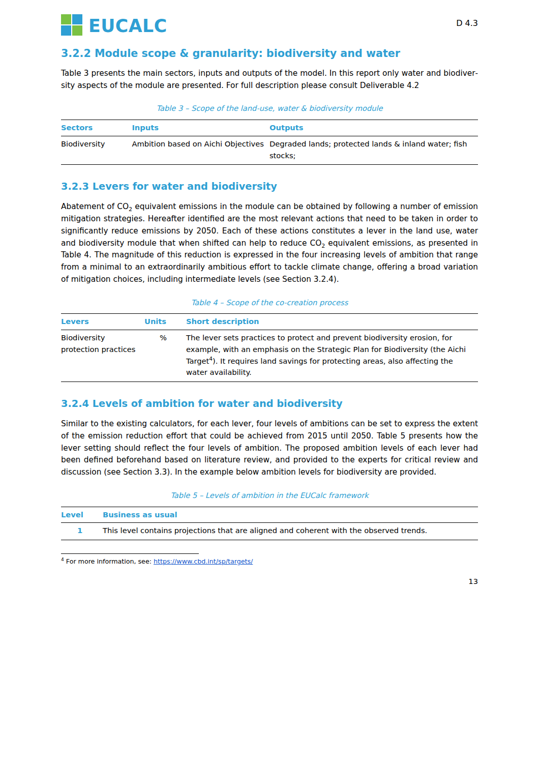EUCALC
D 4.3
3.2.2 Module scope & granularity: biodiversity and water
Table 3 presents the main sectors, inputs and outputs of the model. In this report only water and biodiversity aspects of the module are presented. For full description please consult Deliverable 4.2
Table 3 – Scope of the land-use, water & biodiversity module
| Sectors | Inputs | Outputs |
| --- | --- | --- |
| Biodiversity | Ambition based on Aichi Objectives | Degraded lands; protected lands & inland water; fish stocks; |
3.2.3 Levers for water and biodiversity
Abatement of CO2 equivalent emissions in the module can be obtained by following a number of emission mitigation strategies. Hereafter identified are the most relevant actions that need to be taken in order to significantly reduce emissions by 2050. Each of these actions constitutes a lever in the land use, water and biodiversity module that when shifted can help to reduce CO2 equivalent emissions, as presented in Table 4. The magnitude of this reduction is expressed in the four increasing levels of ambition that range from a minimal to an extraordinarily ambitious effort to tackle climate change, offering a broad variation of mitigation choices, including intermediate levels (see Section 3.2.4).
Table 4 – Scope of the co-creation process
| Levers | Units | Short description |
| --- | --- | --- |
| Biodiversity protection practices | % | The lever sets practices to protect and prevent biodiversity erosion, for example, with an emphasis on the Strategic Plan for Biodiversity (the Aichi Target 4 ). It requires land savings for protecting areas, also affecting the water availability. |
3.2.4 Levels of ambition for water and biodiversity
Similar to the existing calculators, for each lever, four levels of ambitions can be set to express the extent of the emission reduction effort that could be achieved from 2015 until 2050. Table 5 presents how the lever setting should reflect the four levels of ambition. The proposed ambition levels of each lever had been defined beforehand based on literature review, and provided to the experts for critical review and discussion (see Section 3.3). In the example below ambition levels for biodiversity are provided.
Table 5 – Levels of ambition in the EUCalc framework
| Level | Business as usual |
| --- | --- |
| 1 | This level contains projections that are aligned and coherent with the observed trends. |
4 For more information, see: https://www.cbd.int/sp/targets/
13